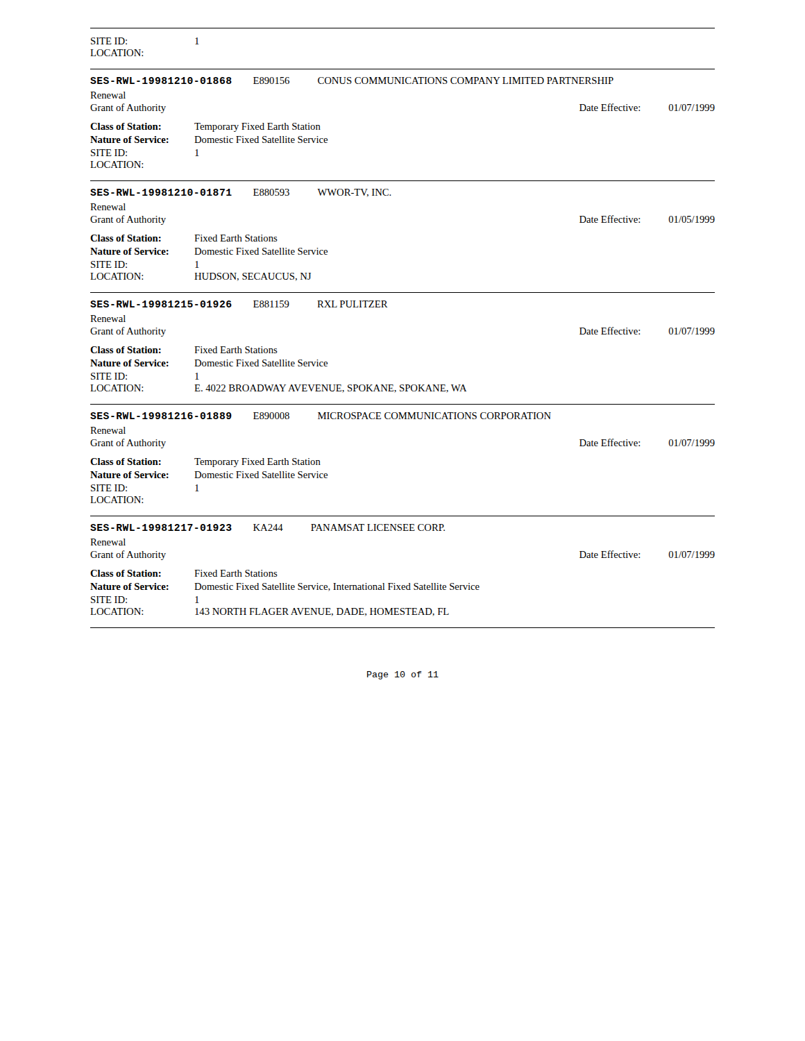SITE ID: 1
LOCATION:
SES-RWL-19981210-01868 E890156 CONUS COMMUNICATIONS COMPANY LIMITED PARTNERSHIP
Renewal
Grant of Authority Date Effective: 01/07/1999
Class of Station: Temporary Fixed Earth Station
Nature of Service: Domestic Fixed Satellite Service
SITE ID: 1
LOCATION:
SES-RWL-19981210-01871 E880593 WWOR-TV, INC.
Renewal
Grant of Authority Date Effective: 01/05/1999
Class of Station: Fixed Earth Stations
Nature of Service: Domestic Fixed Satellite Service
SITE ID: 1
LOCATION: HUDSON, SECAUCUS, NJ
SES-RWL-19981215-01926 E881159 RXL PULITZER
Renewal
Grant of Authority Date Effective: 01/07/1999
Class of Station: Fixed Earth Stations
Nature of Service: Domestic Fixed Satellite Service
SITE ID: 1
LOCATION: E. 4022 BROADWAY AVEVENUE, SPOKANE, SPOKANE, WA
SES-RWL-19981216-01889 E890008 MICROSPACE COMMUNICATIONS CORPORATION
Renewal
Grant of Authority Date Effective: 01/07/1999
Class of Station: Temporary Fixed Earth Station
Nature of Service: Domestic Fixed Satellite Service
SITE ID: 1
LOCATION:
SES-RWL-19981217-01923 KA244 PANAMSAT LICENSEE CORP.
Renewal
Grant of Authority Date Effective: 01/07/1999
Class of Station: Fixed Earth Stations
Nature of Service: Domestic Fixed Satellite Service, International Fixed Satellite Service
SITE ID: 1
LOCATION: 143 NORTH FLAGER AVENUE, DADE, HOMESTEAD, FL
Page 10 of 11